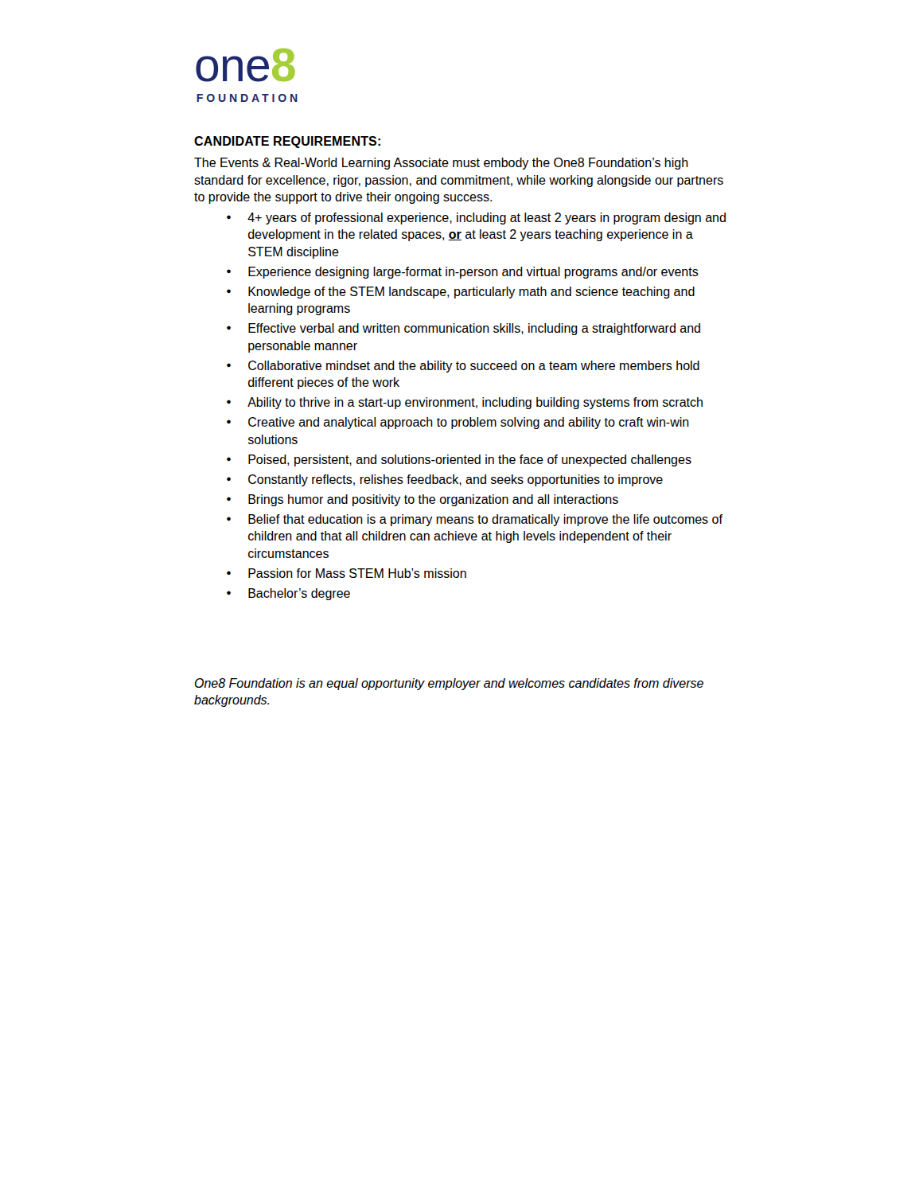one8
FOUNDATION
CANDIDATE REQUIREMENTS:
The Events & Real-World Learning Associate must embody the One8 Foundation’s high standard for excellence, rigor, passion, and commitment, while working alongside our partners to provide the support to drive their ongoing success.
4+ years of professional experience, including at least 2 years in program design and development in the related spaces, or at least 2 years teaching experience in a STEM discipline
Experience designing large-format in-person and virtual programs and/or events
Knowledge of the STEM landscape, particularly math and science teaching and learning programs
Effective verbal and written communication skills, including a straightforward and personable manner
Collaborative mindset and the ability to succeed on a team where members hold different pieces of the work
Ability to thrive in a start-up environment, including building systems from scratch
Creative and analytical approach to problem solving and ability to craft win-win solutions
Poised, persistent, and solutions-oriented in the face of unexpected challenges
Constantly reflects, relishes feedback, and seeks opportunities to improve
Brings humor and positivity to the organization and all interactions
Belief that education is a primary means to dramatically improve the life outcomes of children and that all children can achieve at high levels independent of their circumstances
Passion for Mass STEM Hub’s mission
Bachelor’s degree
One8 Foundation is an equal opportunity employer and welcomes candidates from diverse backgrounds.